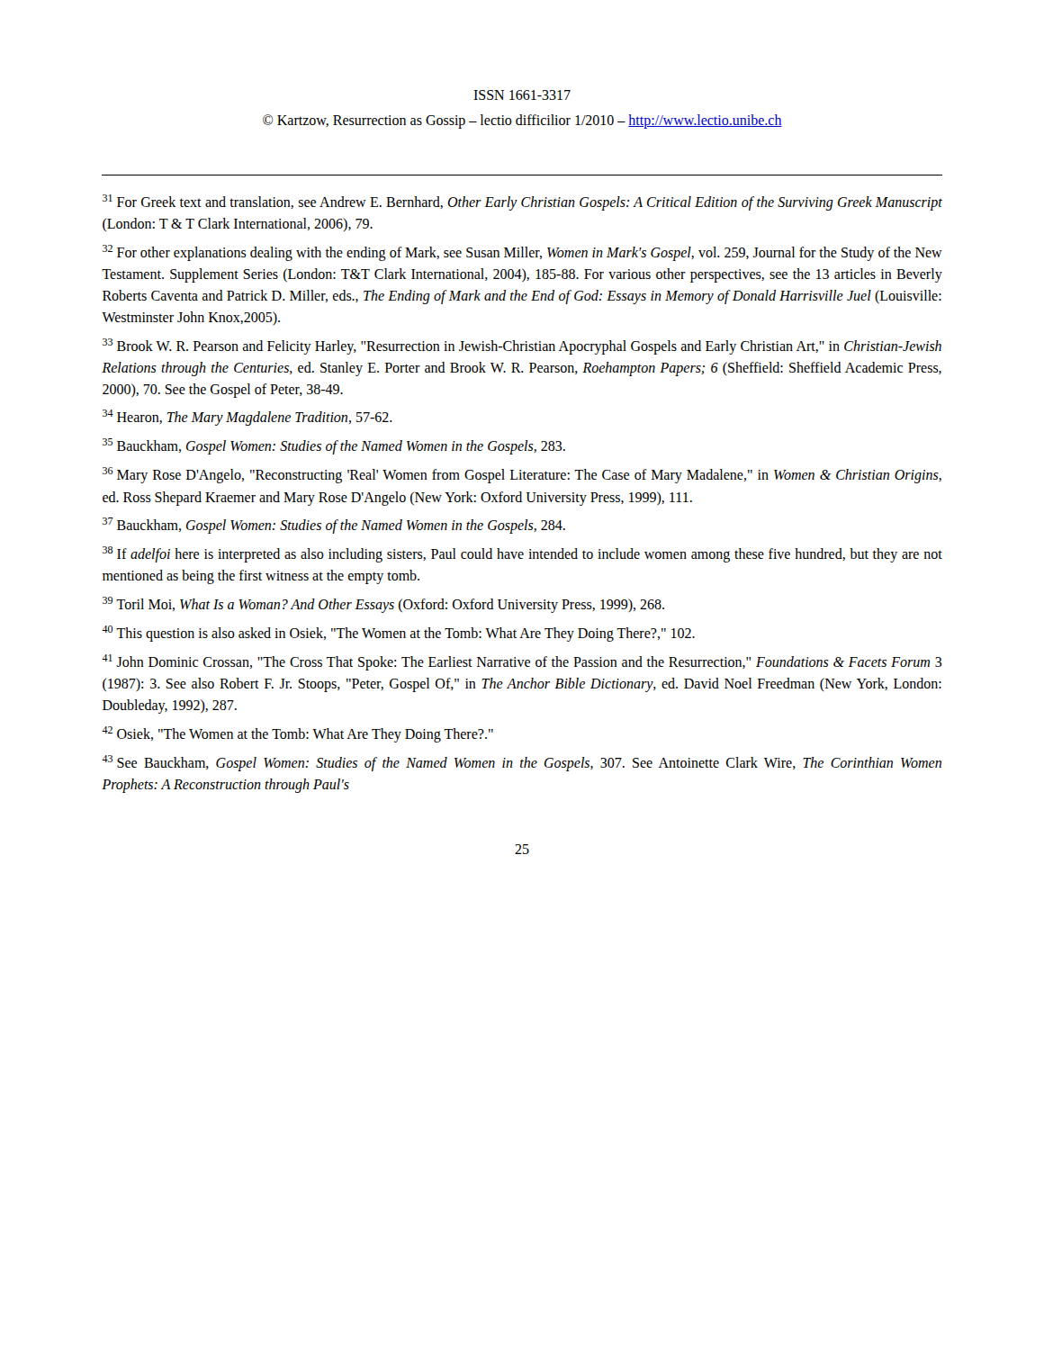ISSN 1661-3317
© Kartzow, Resurrection as Gossip – lectio difficilior 1/2010 – http://www.lectio.unibe.ch
31For Greek text and translation, see Andrew E. Bernhard, Other Early Christian Gospels: A Critical Edition of the Surviving Greek Manuscript (London: T & T Clark International, 2006), 79.
32For other explanations dealing with the ending of Mark, see Susan Miller, Women in Mark's Gospel, vol. 259, Journal for the Study of the New Testament. Supplement Series (London: T&T Clark International, 2004), 185-88. For various other perspectives, see the 13 articles in Beverly Roberts Caventa and Patrick D. Miller, eds., The Ending of Mark and the End of God: Essays in Memory of Donald Harrisville Juel (Louisville: Westminster John Knox,2005).
33Brook W. R. Pearson and Felicity Harley, "Resurrection in Jewish-Christian Apocryphal Gospels and Early Christian Art," in Christian-Jewish Relations through the Centuries, ed. Stanley E. Porter and Brook W. R. Pearson, Roehampton Papers; 6 (Sheffield: Sheffield Academic Press, 2000), 70. See the Gospel of Peter, 38-49.
34Hearon, The Mary Magdalene Tradition, 57-62.
35Bauckham, Gospel Women: Studies of the Named Women in the Gospels, 283.
36Mary Rose D'Angelo, "Reconstructing 'Real' Women from Gospel Literature: The Case of Mary Madalene," in Women & Christian Origins, ed. Ross Shepard Kraemer and Mary Rose D'Angelo (New York: Oxford University Press, 1999), 111.
37Bauckham, Gospel Women: Studies of the Named Women in the Gospels, 284.
38If adelfoi here is interpreted as also including sisters, Paul could have intended to include women among these five hundred, but they are not mentioned as being the first witness at the empty tomb.
39Toril Moi, What Is a Woman? And Other Essays (Oxford: Oxford University Press, 1999), 268.
40This question is also asked in Osiek, "The Women at the Tomb: What Are They Doing There?," 102.
41John Dominic Crossan, "The Cross That Spoke: The Earliest Narrative of the Passion and the Resurrection," Foundations & Facets Forum 3 (1987): 3. See also Robert F. Jr. Stoops, "Peter, Gospel Of," in The Anchor Bible Dictionary, ed. David Noel Freedman (New York, London: Doubleday, 1992), 287.
42Osiek, "The Women at the Tomb: What Are They Doing There?."
43See Bauckham, Gospel Women: Studies of the Named Women in the Gospels, 307. See Antoinette Clark Wire, The Corinthian Women Prophets: A Reconstruction through Paul's
25